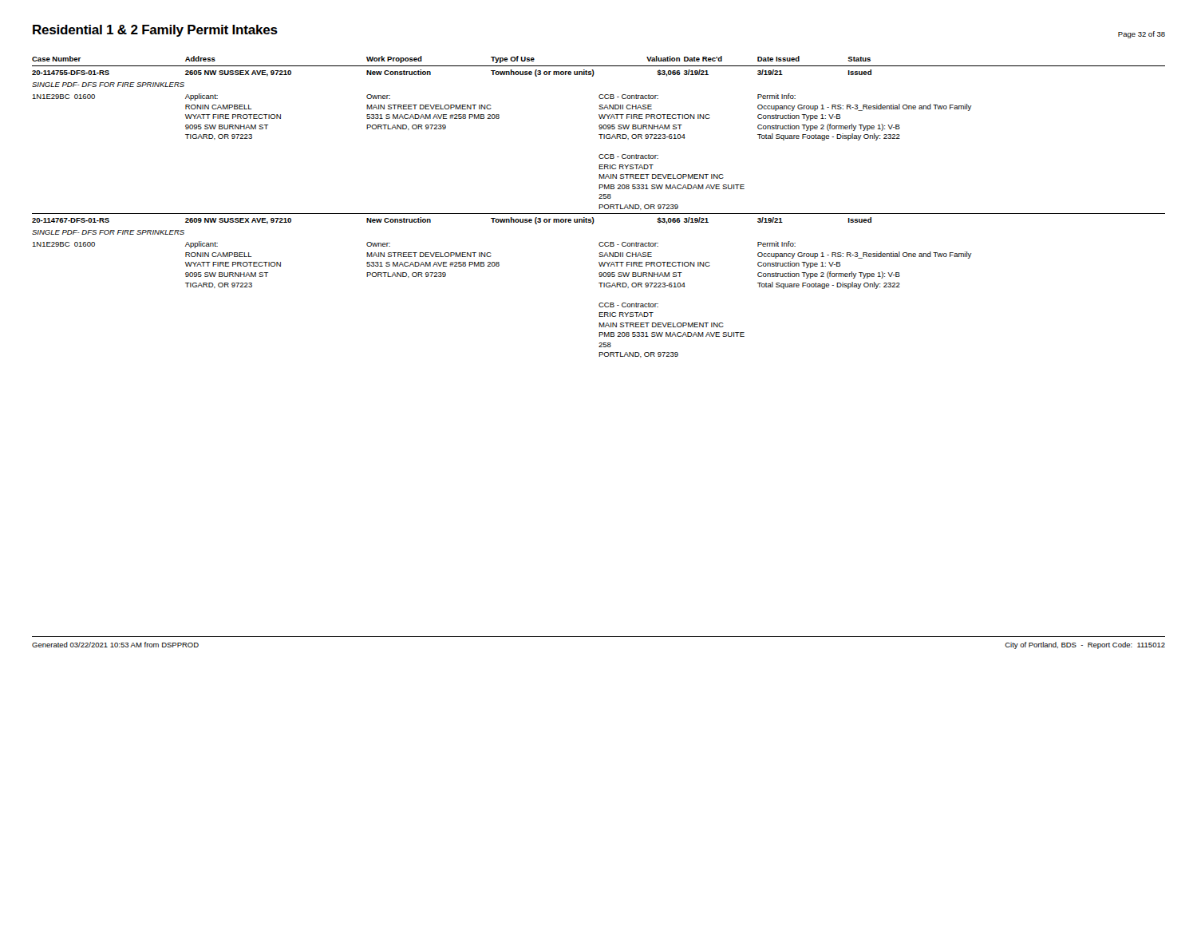Residential 1 & 2 Family Permit Intakes
Page 32 of 38
| Case Number | Address | Work Proposed | Type Of Use | Valuation | Date Rec'd | Date Issued | Status |
| --- | --- | --- | --- | --- | --- | --- | --- |
| 20-114755-DFS-01-RS | 2605 NW SUSSEX AVE, 97210 | New Construction | Townhouse (3 or more units) | $3,066 | 3/19/21 | 3/19/21 | Issued |
| SINGLE PDF- DFS FOR FIRE SPRINKLERS |
| 1N1E29BC 01600 | Applicant: RONIN CAMPBELL WYATT FIRE PROTECTION 9095 SW BURNHAM ST TIGARD, OR 97223 | Owner: MAIN STREET DEVELOPMENT INC 5331 S MACADAM AVE #258 PMB 208 PORTLAND, OR 97239 | CCB - Contractor: SANDII CHASE WYATT FIRE PROTECTION INC 9095 SW BURNHAM ST TIGARD, OR 97223-6104 CCB - Contractor: ERIC RYSTADT MAIN STREET DEVELOPMENT INC PMB 208 5331 SW MACADAM AVE SUITE 258 PORTLAND, OR 97239 | Permit Info: Occupancy Group 1 - RS: R-3_Residential One and Two Family Construction Type 1: V-B Construction Type 2 (formerly Type 1): V-B Total Square Footage - Display Only: 2322 |
| 20-114767-DFS-01-RS | 2609 NW SUSSEX AVE, 97210 | New Construction | Townhouse (3 or more units) | $3,066 | 3/19/21 | 3/19/21 | Issued |
| SINGLE PDF- DFS FOR FIRE SPRINKLERS |
| 1N1E29BC 01600 | Applicant: RONIN CAMPBELL WYATT FIRE PROTECTION 9095 SW BURNHAM ST TIGARD, OR 97223 | Owner: MAIN STREET DEVELOPMENT INC 5331 S MACADAM AVE #258 PMB 208 PORTLAND, OR 97239 | CCB - Contractor: SANDII CHASE WYATT FIRE PROTECTION INC 9095 SW BURNHAM ST TIGARD, OR 97223-6104 CCB - Contractor: ERIC RYSTADT MAIN STREET DEVELOPMENT INC PMB 208 5331 SW MACADAM AVE SUITE 258 PORTLAND, OR 97239 | Permit Info: Occupancy Group 1 - RS: R-3_Residential One and Two Family Construction Type 1: V-B Construction Type 2 (formerly Type 1): V-B Total Square Footage - Display Only: 2322 |
Generated 03/22/2021 10:53 AM from DSPPROD
City of Portland, BDS - Report Code: 1115012